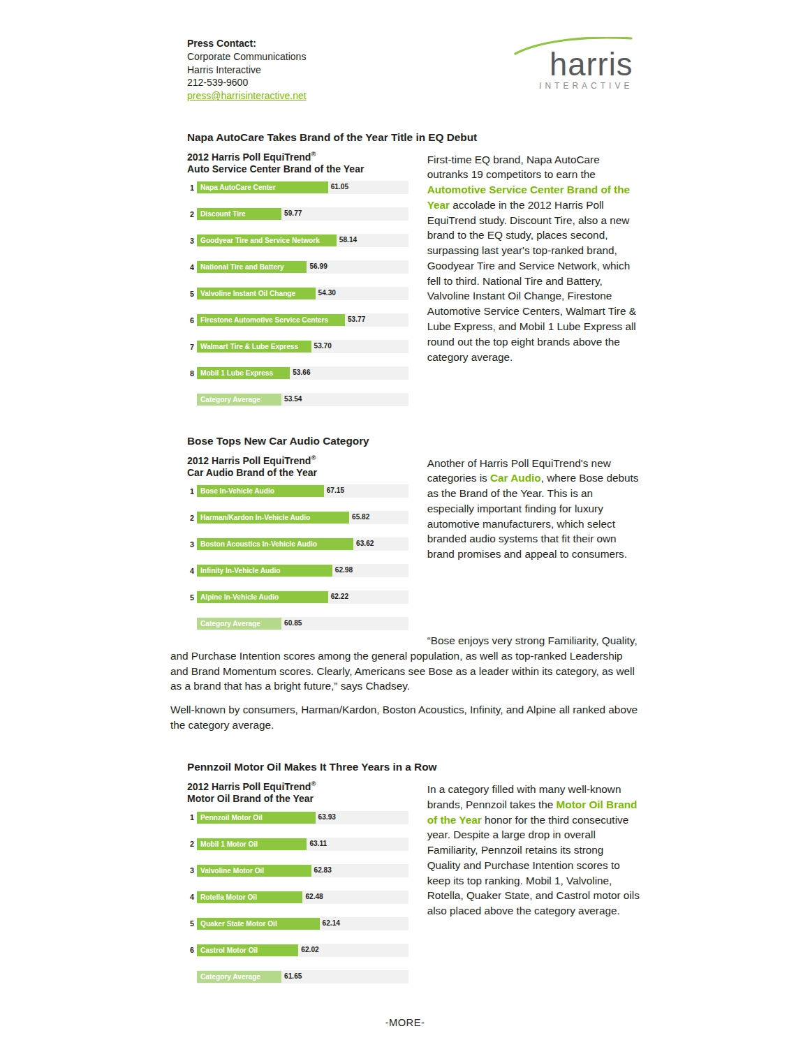Press Contact:
Corporate Communications
Harris Interactive
212-539-9600
press@harrisinteractive.net
harris
INTERACTIVE
Napa AutoCare Takes Brand of the Year Title in EQ Debut
2012 Harris Poll EquiTrend®
Auto Service Center Brand of the Year
| 1 | Napa AutoCare Center 61.05 |
| 2 | Discount Tire 59.77 |
| 3 | Goodyear Tire and Service Network 58.14 |
| 4 | National Tire and Battery 56.99 |
| 5 | Valvoline Instant Oil Change 54.30 |
| 6 | Firestone Automotive Service Centers 53.77 |
| 7 | Walmart Tire & Lube Express 53.70 |
| 8 | Mobil 1 Lube Express 53.66 |
| | Category Average 53.54 |
First-time EQ brand, Napa AutoCare outranks 19 competitors to earn the Automotive Service Center Brand of the Year accolade in the 2012 Harris Poll EquiTrend study. Discount Tire, also a new brand to the EQ study, places second, surpassing last year's top-ranked brand, Goodyear Tire and Service Network, which fell to third. National Tire and Battery, Valvoline Instant Oil Change, Firestone Automotive Service Centers, Walmart Tire & Lube Express, and Mobil 1 Lube Express all round out the top eight brands above the category average.
Bose Tops New Car Audio Category
2012 Harris Poll EquiTrend®
Car Audio Brand of the Year
| 1 | Bose In-Vehicle Audio 67.15 |
| 2 | Harman/Kardon In-Vehicle Audio 65.82 |
| 3 | Boston Acoustics In-Vehicle Audio 63.62 |
| 4 | Infinity In-Vehicle Audio 62.98 |
| 5 | Alpine In-Vehicle Audio 62.22 |
| | Category Average 60.85 |
Another of Harris Poll EquiTrend's new categories is Car Audio, where Bose debuts as the Brand of the Year. This is an especially important finding for luxury automotive manufacturers, which select branded audio systems that fit their own brand promises and appeal to consumers.
“Bose enjoys very strong Familiarity, Quality, and Purchase Intention scores among the general population, as well as top-ranked Leadership and Brand Momentum scores. Clearly, Americans see Bose as a leader within its category, as well as a brand that has a bright future,” says Chadsey.
Well-known by consumers, Harman/Kardon, Boston Acoustics, Infinity, and Alpine all ranked above the category average.
Pennzoil Motor Oil Makes It Three Years in a Row
2012 Harris Poll EquiTrend®
Motor Oil Brand of the Year
| 1 | Pennzoil Motor Oil 63.93 |
| 2 | Mobil 1 Motor Oil 63.11 |
| 3 | Valvoline Motor Oil 62.83 |
| 4 | Rotella Motor Oil 62.48 |
| 5 | Quaker State Motor Oil 62.14 |
| 6 | Castrol Motor Oil 62.02 |
| | Category Average 61.65 |
In a category filled with many well-known brands, Pennzoil takes the Motor Oil Brand of the Year honor for the third consecutive year. Despite a large drop in overall Familiarity, Pennzoil retains its strong Quality and Purchase Intention scores to keep its top ranking. Mobil 1, Valvoline, Rotella, Quaker State, and Castrol motor oils also placed above the category average.
-MORE-